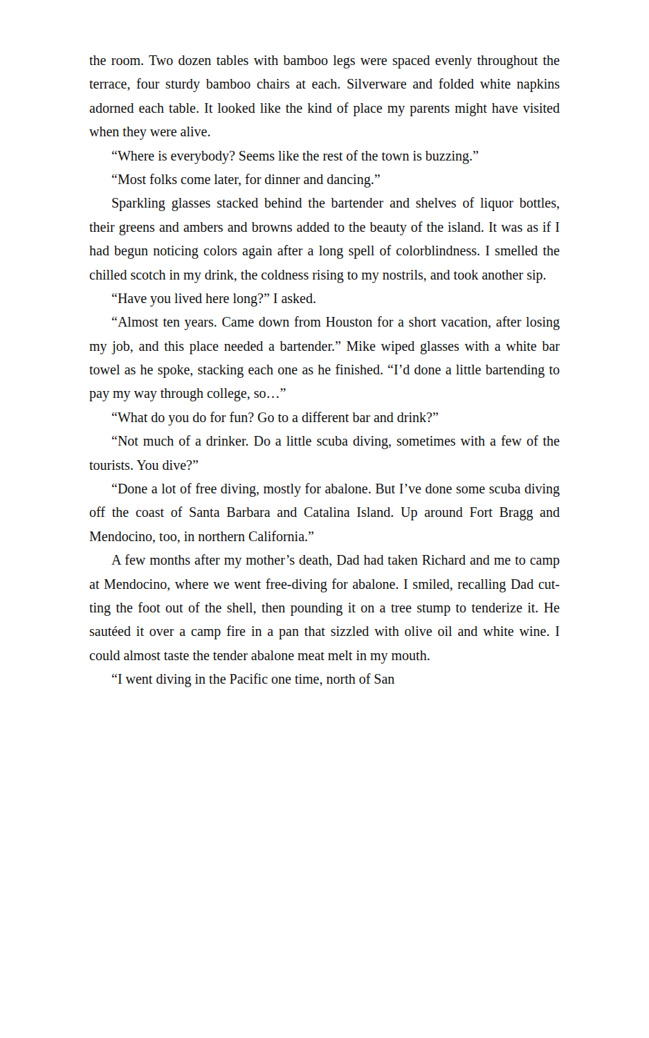the room. Two dozen tables with bamboo legs were spaced evenly throughout the terrace, four sturdy bamboo chairs at each. Silverware and folded white napkins adorned each table. It looked like the kind of place my parents might have visited when they were alive.
“Where is everybody? Seems like the rest of the town is buzzing.”
“Most folks come later, for dinner and dancing.”
Sparkling glasses stacked behind the bartender and shelves of liquor bottles, their greens and ambers and browns added to the beauty of the island. It was as if I had begun noticing colors again after a long spell of colorblindness. I smelled the chilled scotch in my drink, the coldness rising to my nostrils, and took another sip.
“Have you lived here long?” I asked.
“Almost ten years. Came down from Houston for a short vacation, after losing my job, and this place needed a bartender.” Mike wiped glasses with a white bar towel as he spoke, stacking each one as he finished. “I’d done a little bartending to pay my way through college, so…”
“What do you do for fun? Go to a different bar and drink?”
“Not much of a drinker. Do a little scuba diving, sometimes with a few of the tourists. You dive?”
“Done a lot of free diving, mostly for abalone. But I’ve done some scuba diving off the coast of Santa Barbara and Catalina Island. Up around Fort Bragg and Mendocino, too, in northern California.”
A few months after my mother’s death, Dad had taken Richard and me to camp at Mendocino, where we went free-diving for abalone. I smiled, recalling Dad cutting the foot out of the shell, then pounding it on a tree stump to tenderize it. He sautéed it over a camp fire in a pan that sizzled with olive oil and white wine. I could almost taste the tender abalone meat melt in my mouth.
“I went diving in the Pacific one time, north of San